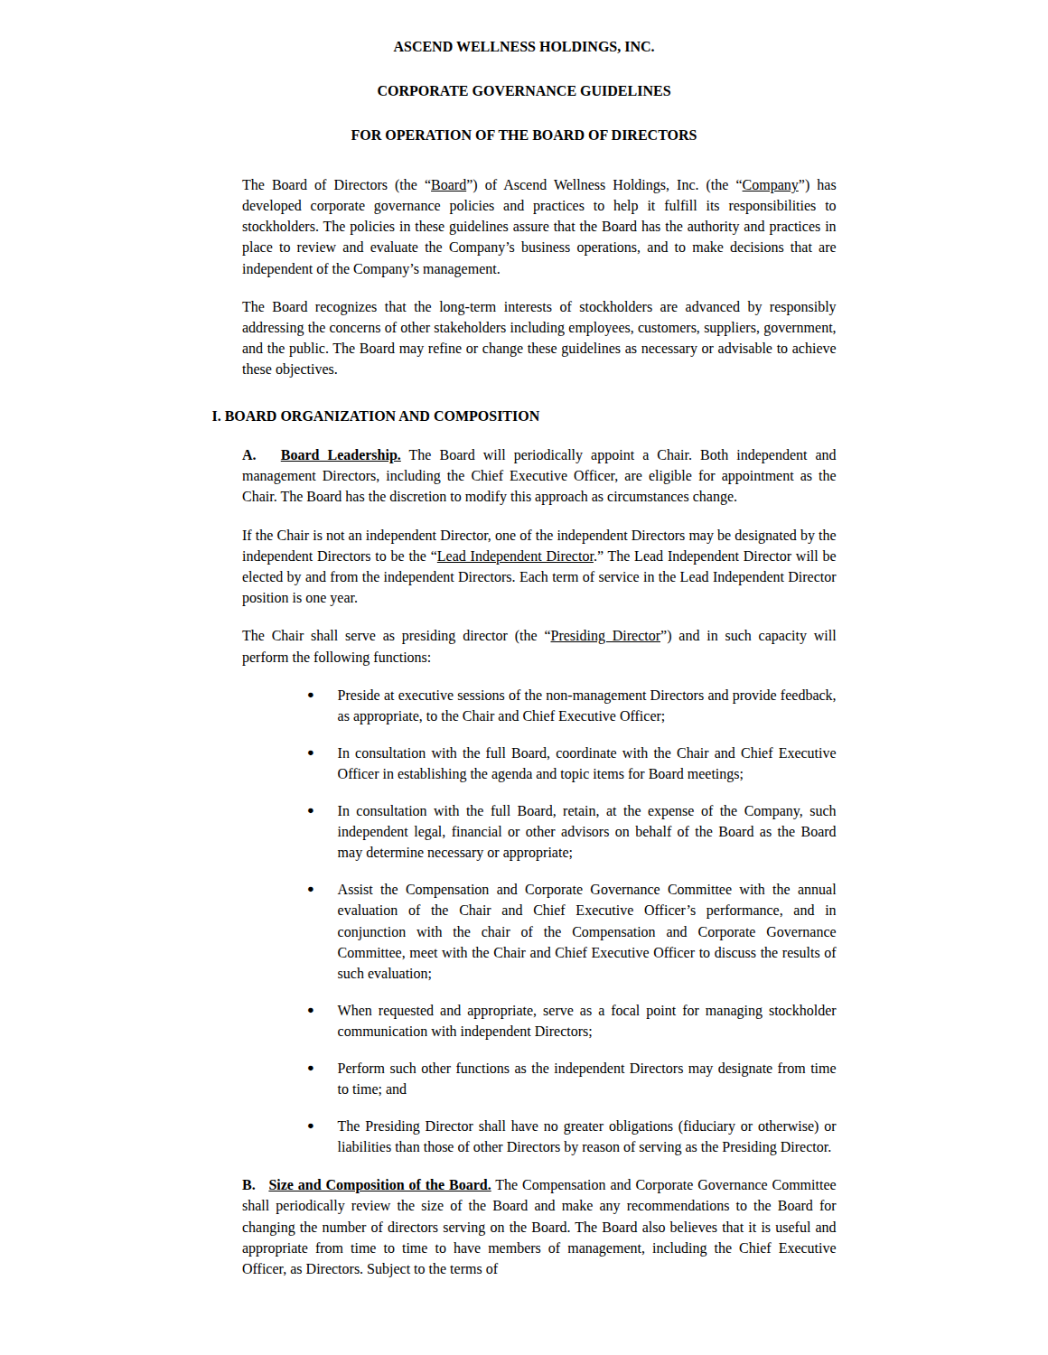Ascend Wellness Holdings, Inc.
Corporate Governance Guidelines
For Operation of the Board of Directors
The Board of Directors (the “Board”) of Ascend Wellness Holdings, Inc. (the “Company”) has developed corporate governance policies and practices to help it fulfill its responsibilities to stockholders. The policies in these guidelines assure that the Board has the authority and practices in place to review and evaluate the Company’s business operations, and to make decisions that are independent of the Company’s management.
The Board recognizes that the long-term interests of stockholders are advanced by responsibly addressing the concerns of other stakeholders including employees, customers, suppliers, government, and the public. The Board may refine or change these guidelines as necessary or advisable to achieve these objectives.
I. Board Organization and Composition
A. Board Leadership. The Board will periodically appoint a Chair. Both independent and management Directors, including the Chief Executive Officer, are eligible for appointment as the Chair. The Board has the discretion to modify this approach as circumstances change.
If the Chair is not an independent Director, one of the independent Directors may be designated by the independent Directors to be the “Lead Independent Director.” The Lead Independent Director will be elected by and from the independent Directors. Each term of service in the Lead Independent Director position is one year.
The Chair shall serve as presiding director (the “Presiding Director”) and in such capacity will perform the following functions:
Preside at executive sessions of the non-management Directors and provide feedback, as appropriate, to the Chair and Chief Executive Officer;
In consultation with the full Board, coordinate with the Chair and Chief Executive Officer in establishing the agenda and topic items for Board meetings;
In consultation with the full Board, retain, at the expense of the Company, such independent legal, financial or other advisors on behalf of the Board as the Board may determine necessary or appropriate;
Assist the Compensation and Corporate Governance Committee with the annual evaluation of the Chair and Chief Executive Officer’s performance, and in conjunction with the chair of the Compensation and Corporate Governance Committee, meet with the Chair and Chief Executive Officer to discuss the results of such evaluation;
When requested and appropriate, serve as a focal point for managing stockholder communication with independent Directors;
Perform such other functions as the independent Directors may designate from time to time; and
The Presiding Director shall have no greater obligations (fiduciary or otherwise) or liabilities than those of other Directors by reason of serving as the Presiding Director.
B. Size and Composition of the Board. The Compensation and Corporate Governance Committee shall periodically review the size of the Board and make any recommendations to the Board for changing the number of directors serving on the Board. The Board also believes that it is useful and appropriate from time to time to have members of management, including the Chief Executive Officer, as Directors. Subject to the terms of